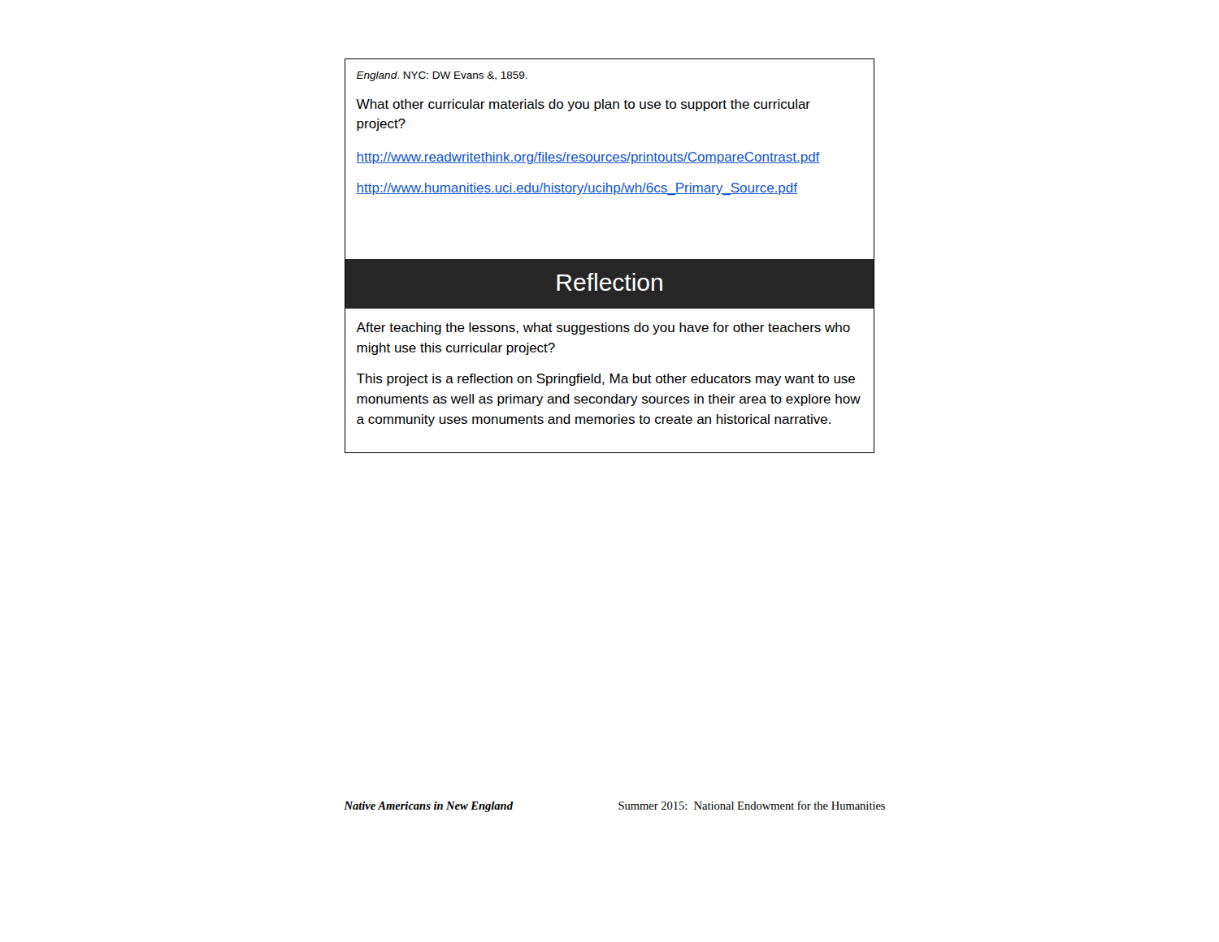England. NYC: DW Evans &, 1859.
What other curricular materials do you plan to use to support the curricular project?
http://www.readwritethink.org/files/resources/printouts/CompareContrast.pdf
http://www.humanities.uci.edu/history/ucihp/wh/6cs_Primary_Source.pdf
Reflection
After teaching the lessons, what suggestions do you have for other teachers who might use this curricular project?
This project is a reflection on Springfield, Ma but other educators may want to use monuments as well as primary and secondary sources in their area to explore how a community uses monuments and memories to create an historical narrative.
Native Americans in New England Summer 2015: National Endowment for the Humanities